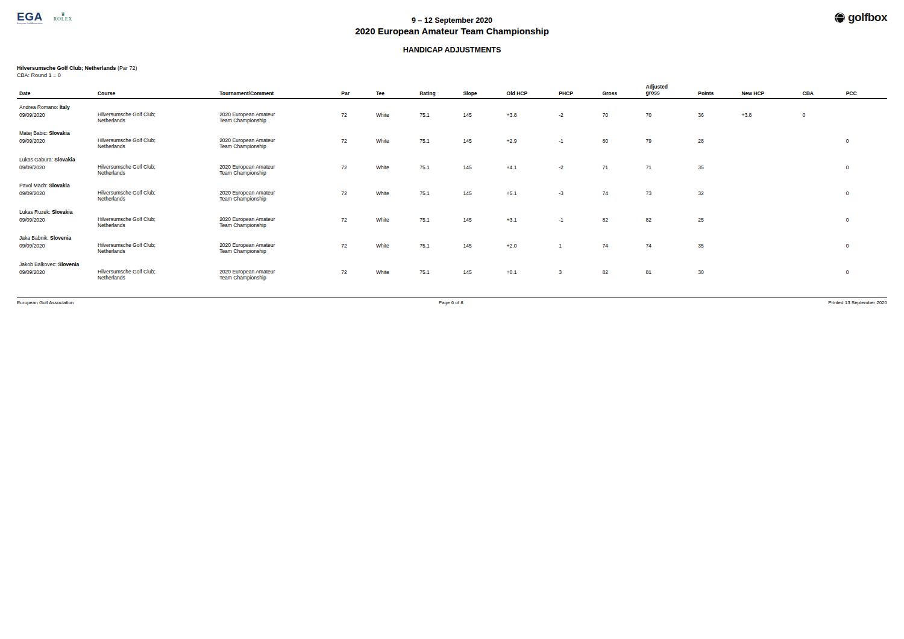EGA
European Golf Association
♛
ROLEX
golfbox
9 – 12 September 2020
2020 European Amateur Team Championship
HANDICAP ADJUSTMENTS
Hilversumsche Golf Club; Netherlands (Par 72)
CBA: Round 1 = 0
| Date | Course | Tournament/Comment | Par | Tee | Rating | Slope | Old HCP | PHCP | Gross | Adjusted gross | Points | New HCP | CBA | PCC |
| --- | --- | --- | --- | --- | --- | --- | --- | --- | --- | --- | --- | --- | --- | --- |
| Andrea Romano: Italy |
| 09/09/2020 | Hilversumsche Golf Club; Netherlands | 2020 European Amateur Team Championship | 72 | White | 75.1 | 145 | +3.8 | -2 | 70 | 70 | 36 | +3.8 | 0 | |
| Matej Babic: Slovakia |
| 09/09/2020 | Hilversumsche Golf Club; Netherlands | 2020 European Amateur Team Championship | 72 | White | 75.1 | 145 | +2.9 | -1 | 80 | 79 | 28 | | | 0 |
| Lukas Gabura: Slovakia |
| 09/09/2020 | Hilversumsche Golf Club; Netherlands | 2020 European Amateur Team Championship | 72 | White | 75.1 | 145 | +4.1 | -2 | 71 | 71 | 35 | | | 0 |
| Pavol Mach: Slovakia |
| 09/09/2020 | Hilversumsche Golf Club; Netherlands | 2020 European Amateur Team Championship | 72 | White | 75.1 | 145 | +5.1 | -3 | 74 | 73 | 32 | | | 0 |
| Lukas Ruzek: Slovakia |
| 09/09/2020 | Hilversumsche Golf Club; Netherlands | 2020 European Amateur Team Championship | 72 | White | 75.1 | 145 | +3.1 | -1 | 82 | 82 | 25 | | | 0 |
| Jaka Babnik: Slovenia |
| 09/09/2020 | Hilversumsche Golf Club; Netherlands | 2020 European Amateur Team Championship | 72 | White | 75.1 | 145 | +2.0 | 1 | 74 | 74 | 35 | | | 0 |
| Jakob Balkovec: Slovenia |
| 09/09/2020 | Hilversumsche Golf Club; Netherlands | 2020 European Amateur Team Championship | 72 | White | 75.1 | 145 | +0.1 | 3 | 82 | 81 | 30 | | | 0 |
European Golf Association
Page 6 of 8
Printed 13 September 2020